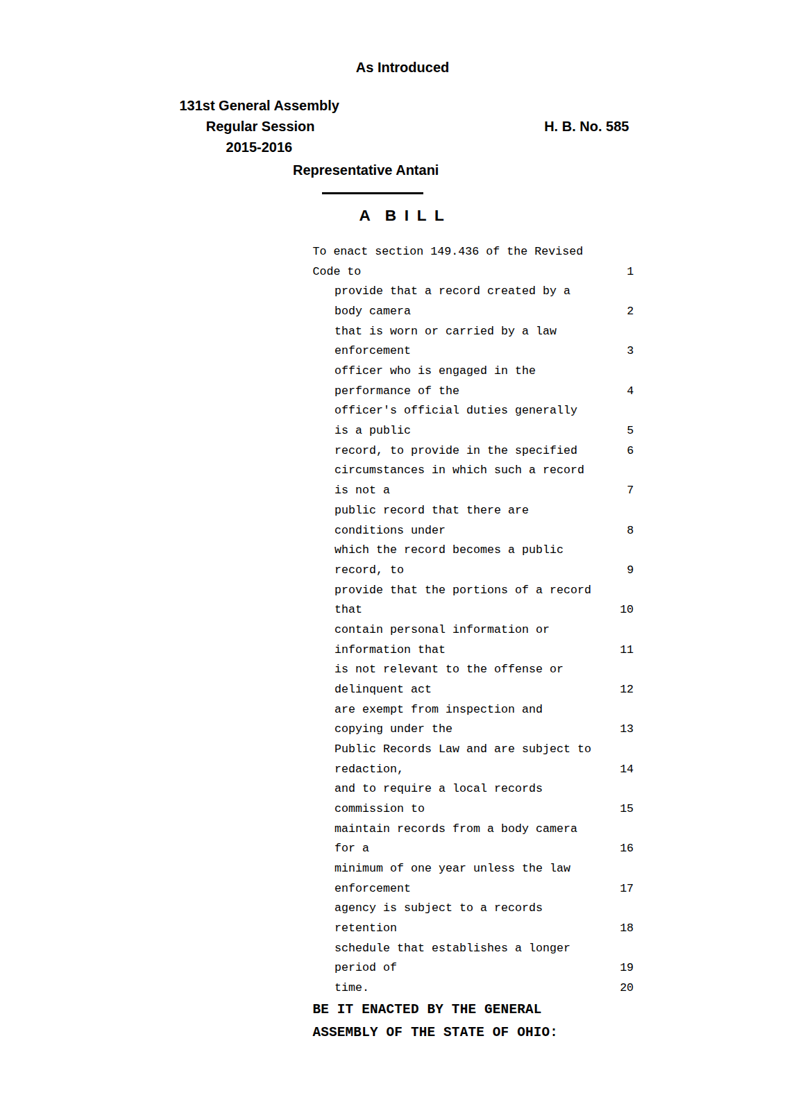As Introduced
131st General Assembly
Regular Session H. B. No. 585
2015-2016
Representative Antani
A B I L L
To enact section 149.436 of the Revised Code to1
provide that a record created by a body camera2
that is worn or carried by a law enforcement3
officer who is engaged in the performance of the4
officer's official duties generally is a public5
record, to provide in the specified6
circumstances in which such a record is not a7
public record that there are conditions under8
which the record becomes a public record, to9
provide that the portions of a record that10
contain personal information or information that11
is not relevant to the offense or delinquent act12
are exempt from inspection and copying under the13
Public Records Law and are subject to redaction,14
and to require a local records commission to15
maintain records from a body camera for a16
minimum of one year unless the law enforcement17
agency is subject to a records retention18
schedule that establishes a longer period of19
time.20
BE IT ENACTED BY THE GENERAL ASSEMBLY OF THE STATE OF OHIO: